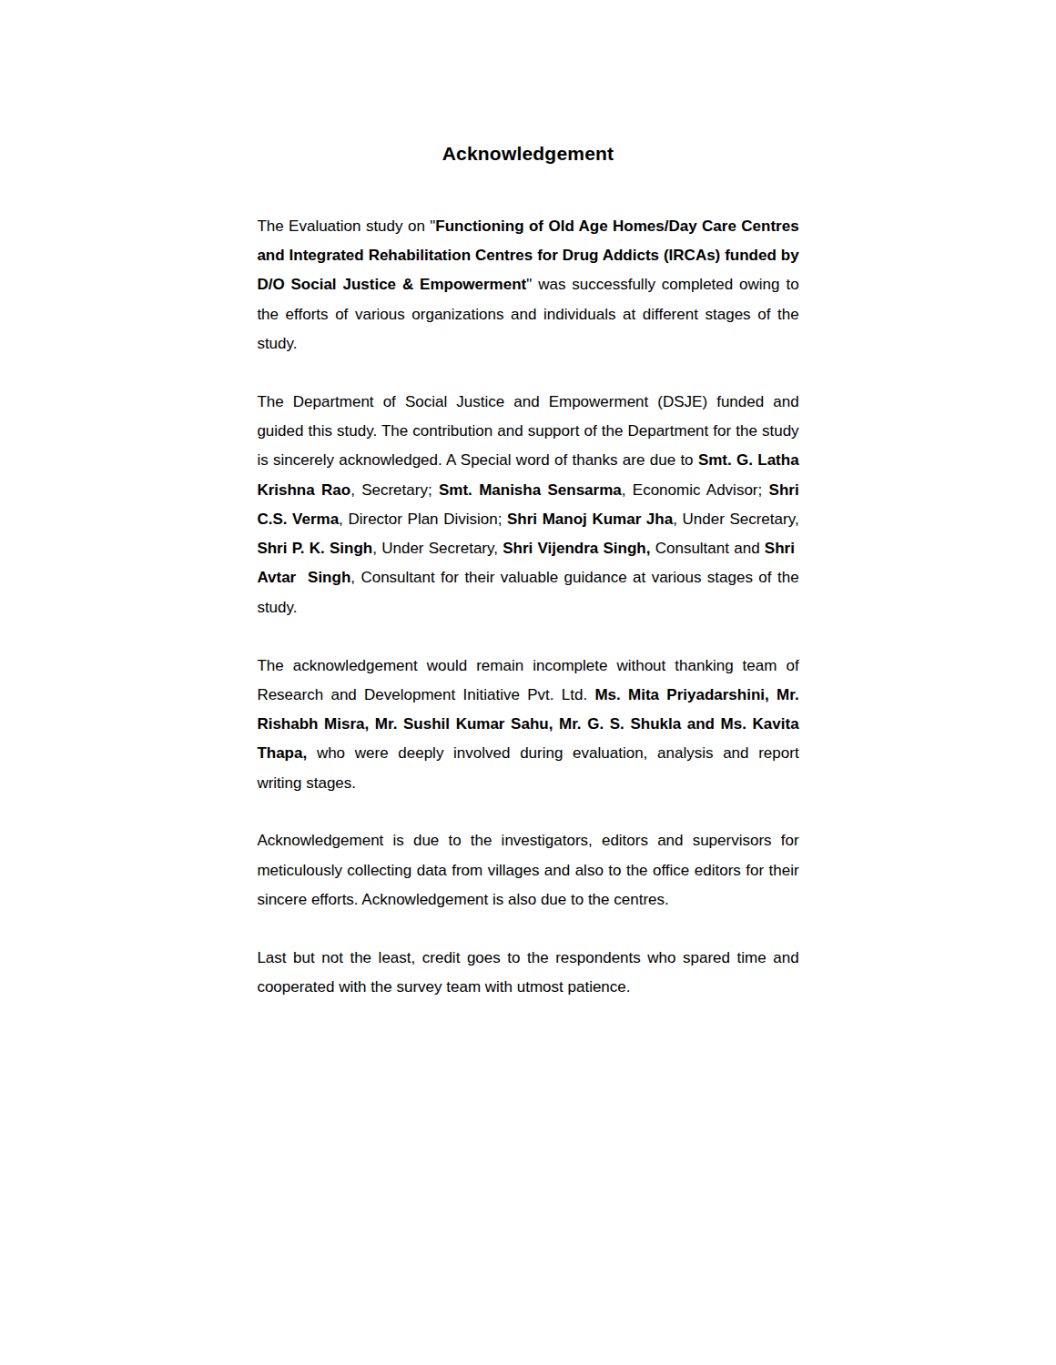Acknowledgement
The Evaluation study on "Functioning of Old Age Homes/Day Care Centres and Integrated Rehabilitation Centres for Drug Addicts (IRCAs) funded by D/O Social Justice & Empowerment" was successfully completed owing to the efforts of various organizations and individuals at different stages of the study.
The Department of Social Justice and Empowerment (DSJE) funded and guided this study. The contribution and support of the Department for the study is sincerely acknowledged. A Special word of thanks are due to Smt. G. Latha Krishna Rao, Secretary; Smt. Manisha Sensarma, Economic Advisor; Shri C.S. Verma, Director Plan Division; Shri Manoj Kumar Jha, Under Secretary, Shri P. K. Singh, Under Secretary, Shri Vijendra Singh, Consultant and Shri Avtar Singh, Consultant for their valuable guidance at various stages of the study.
The acknowledgement would remain incomplete without thanking team of Research and Development Initiative Pvt. Ltd. Ms. Mita Priyadarshini, Mr. Rishabh Misra, Mr. Sushil Kumar Sahu, Mr. G. S. Shukla and Ms. Kavita Thapa, who were deeply involved during evaluation, analysis and report writing stages.
Acknowledgement is due to the investigators, editors and supervisors for meticulously collecting data from villages and also to the office editors for their sincere efforts. Acknowledgement is also due to the centres.
Last but not the least, credit goes to the respondents who spared time and cooperated with the survey team with utmost patience.